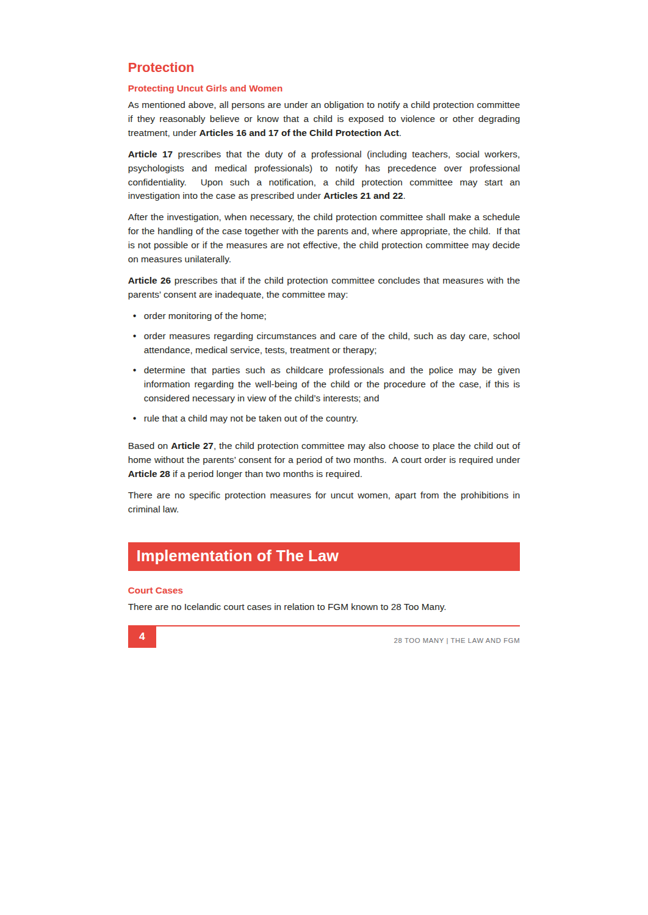Protection
Protecting Uncut Girls and Women
As mentioned above, all persons are under an obligation to notify a child protection committee if they reasonably believe or know that a child is exposed to violence or other degrading treatment, under Articles 16 and 17 of the Child Protection Act.
Article 17 prescribes that the duty of a professional (including teachers, social workers, psychologists and medical professionals) to notify has precedence over professional confidentiality. Upon such a notification, a child protection committee may start an investigation into the case as prescribed under Articles 21 and 22.
After the investigation, when necessary, the child protection committee shall make a schedule for the handling of the case together with the parents and, where appropriate, the child. If that is not possible or if the measures are not effective, the child protection committee may decide on measures unilaterally.
Article 26 prescribes that if the child protection committee concludes that measures with the parents’ consent are inadequate, the committee may:
order monitoring of the home;
order measures regarding circumstances and care of the child, such as day care, school attendance, medical service, tests, treatment or therapy;
determine that parties such as childcare professionals and the police may be given information regarding the well-being of the child or the procedure of the case, if this is considered necessary in view of the child’s interests; and
rule that a child may not be taken out of the country.
Based on Article 27, the child protection committee may also choose to place the child out of home without the parents’ consent for a period of two months. A court order is required under Article 28 if a period longer than two months is required.
There are no specific protection measures for uncut women, apart from the prohibitions in criminal law.
Implementation of The Law
Court Cases
There are no Icelandic court cases in relation to FGM known to 28 Too Many.
4
28 Too Many | The Law and FGM